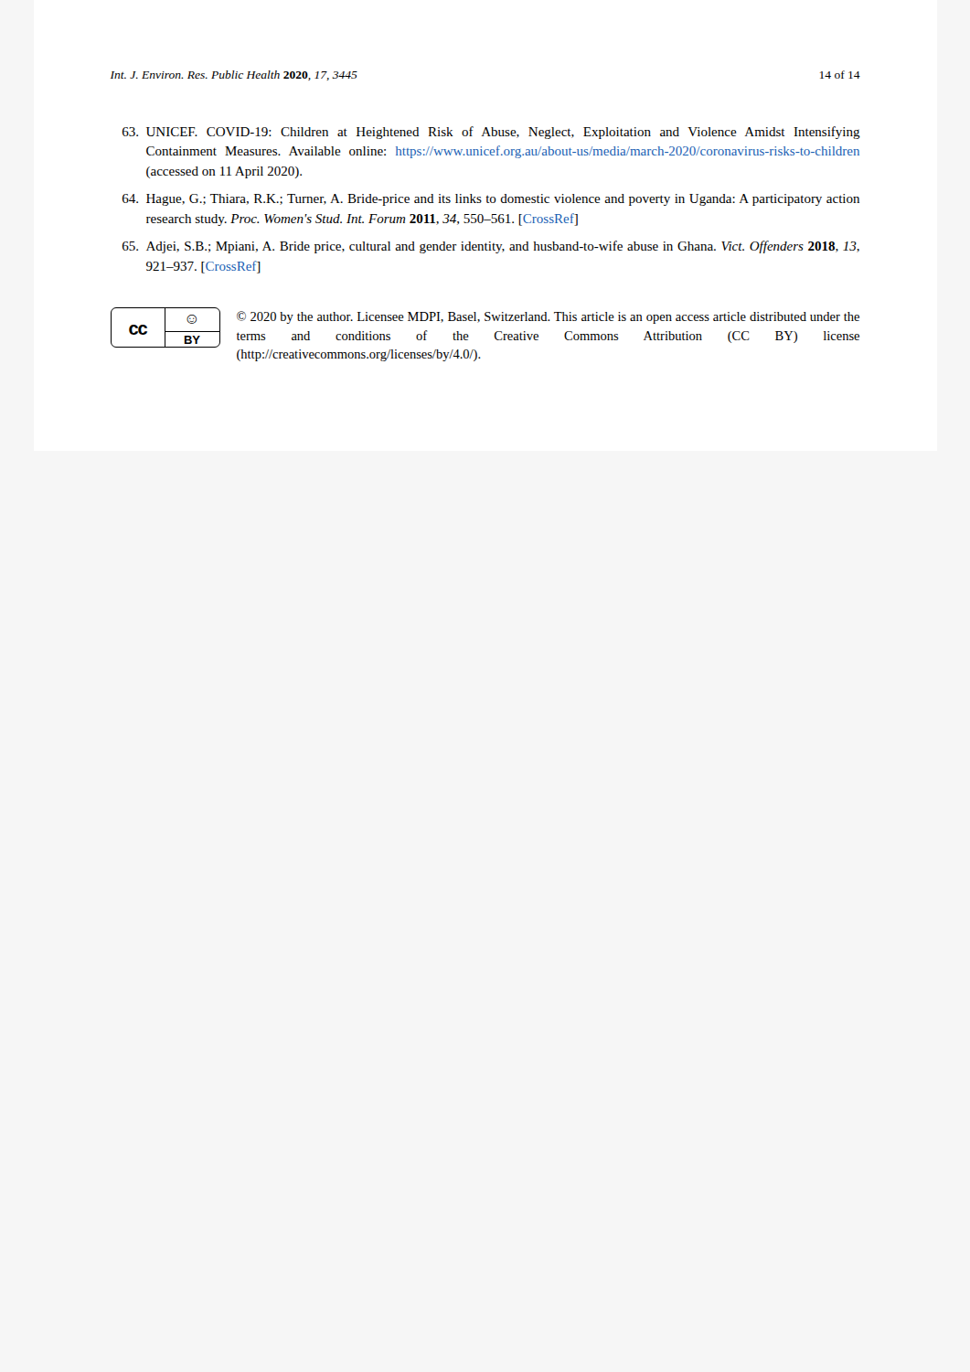Int. J. Environ. Res. Public Health 2020, 17, 3445
14 of 14
63. UNICEF. COVID-19: Children at Heightened Risk of Abuse, Neglect, Exploitation and Violence Amidst Intensifying Containment Measures. Available online: https://www.unicef.org.au/about-us/media/march-2020/coronavirus-risks-to-children (accessed on 11 April 2020).
64. Hague, G.; Thiara, R.K.; Turner, A. Bride-price and its links to domestic violence and poverty in Uganda: A participatory action research study. Proc. Women's Stud. Int. Forum 2011, 34, 550–561. [CrossRef]
65. Adjei, S.B.; Mpiani, A. Bride price, cultural and gender identity, and husband-to-wife abuse in Ghana. Vict. Offenders 2018, 13, 921–937. [CrossRef]
cc
☺
BY
© 2020 by the author. Licensee MDPI, Basel, Switzerland. This article is an open access article distributed under the terms and conditions of the Creative Commons Attribution (CC BY) license (http://creativecommons.org/licenses/by/4.0/).